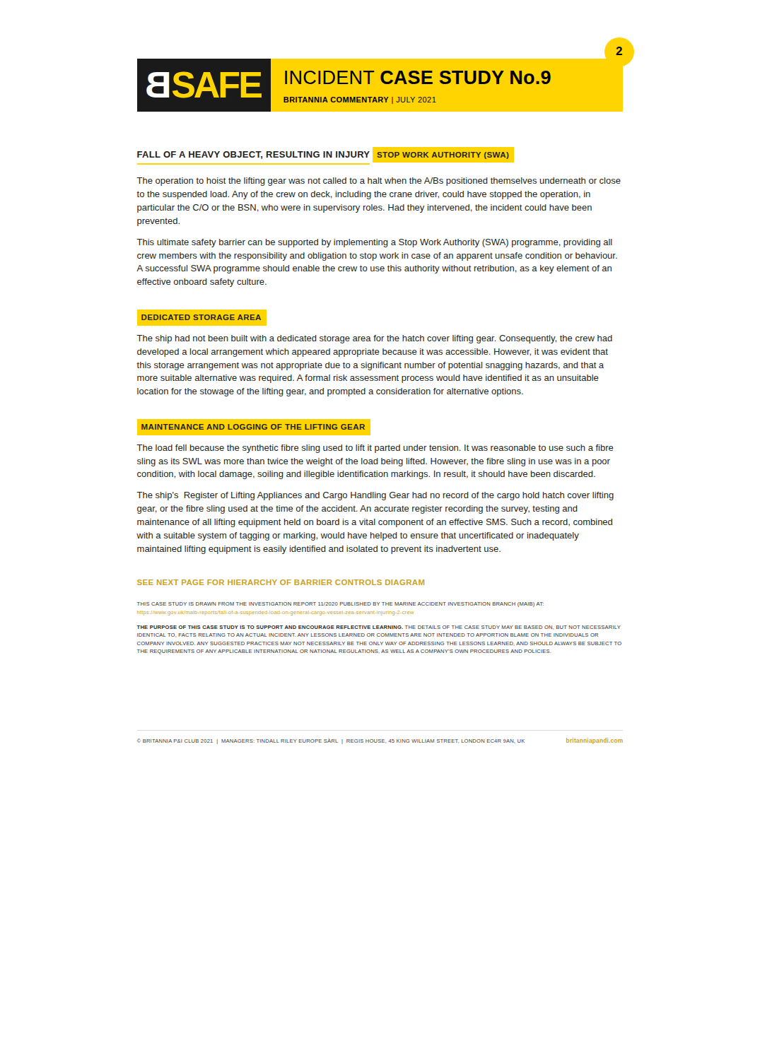2
BSAFE
INCIDENT CASE STUDY No.9
BRITANNIA COMMENTARY | JULY 2021
Fall of a heavy object, resulting in injury
Stop work authority (SWA)
The operation to hoist the lifting gear was not called to a halt when the A/Bs positioned themselves underneath or close to the suspended load. Any of the crew on deck, including the crane driver, could have stopped the operation, in particular the C/O or the BSN, who were in supervisory roles. Had they intervened, the incident could have been prevented.
This ultimate safety barrier can be supported by implementing a Stop Work Authority (SWA) programme, providing all crew members with the responsibility and obligation to stop work in case of an apparent unsafe condition or behaviour. A successful SWA programme should enable the crew to use this authority without retribution, as a key element of an effective onboard safety culture.
Dedicated storage area
The ship had not been built with a dedicated storage area for the hatch cover lifting gear. Consequently, the crew had developed a local arrangement which appeared appropriate because it was accessible. However, it was evident that this storage arrangement was not appropriate due to a significant number of potential snagging hazards, and that a more suitable alternative was required. A formal risk assessment process would have identified it as an unsuitable location for the stowage of the lifting gear, and prompted a consideration for alternative options.
Maintenance and logging of the lifting gear
The load fell because the synthetic fibre sling used to lift it parted under tension. It was reasonable to use such a fibre sling as its SWL was more than twice the weight of the load being lifted. However, the fibre sling in use was in a poor condition, with local damage, soiling and illegible identification markings. In result, it should have been discarded.
The ship's Register of Lifting Appliances and Cargo Handling Gear had no record of the cargo hold hatch cover lifting gear, or the fibre sling used at the time of the accident. An accurate register recording the survey, testing and maintenance of all lifting equipment held on board is a vital component of an effective SMS. Such a record, combined with a suitable system of tagging or marking, would have helped to ensure that uncertificated or inadequately maintained lifting equipment is easily identified and isolated to prevent its inadvertent use.
See next page for hierarchy of barrier controls diagram
This case study is drawn from the investigation report 11/2020 published by the Marine Accident Investigation Branch (MAIB) at:
https://www.gov.uk/maib-reports/fall-of-a-suspended-load-on-general-cargo-vessel-zea-servant-injuring-2-crew
The purpose of this case study is to support and encourage reflective learning. The details of the case study may be based on, but not necessarily identical to, facts relating to an actual incident. Any lessons learned or comments are not intended to apportion blame on the individuals or company involved. Any suggested practices may not necessarily be the only way of addressing the lessons learned, and should always be subject to the requirements of any applicable international or national regulations, as well as a company's own procedures and policies.
© Britannia P&I Club 2021 | Managers: Tindall Riley Europe Sàrl | Regis House, 45 King William Street, London EC4R 9AN, UK
britanniapandi.com